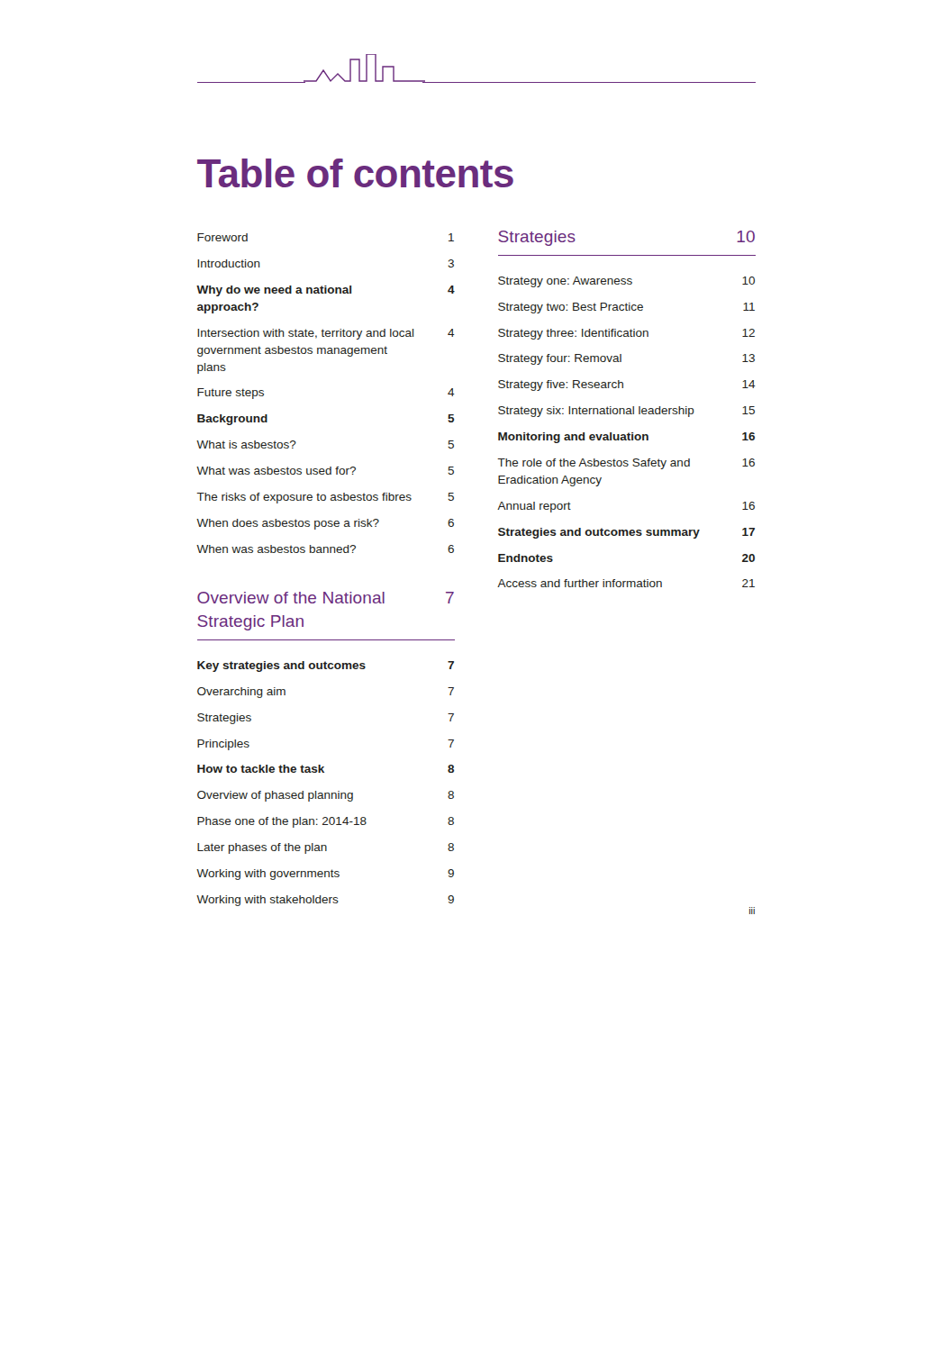Table of contents
| Foreword | 1 |
| Introduction | 3 |
| Why do we need a national approach? | 4 |
| Intersection with state, territory and local government asbestos management plans | 4 |
| Future steps | 4 |
| Background | 5 |
| What is asbestos? | 5 |
| What was asbestos used for? | 5 |
| The risks of exposure to asbestos fibres | 5 |
| When does asbestos pose a risk? | 6 |
| When was asbestos banned? | 6 |
Overview of the National Strategic Plan 7
| Key strategies and outcomes | 7 |
| Overarching aim | 7 |
| Strategies | 7 |
| Principles | 7 |
| How to tackle the task | 8 |
| Overview of phased planning | 8 |
| Phase one of the plan: 2014-18 | 8 |
| Later phases of the plan | 8 |
| Working with governments | 9 |
| Working with stakeholders | 9 |
Strategies 10
| Strategy one: Awareness | 10 |
| Strategy two: Best Practice | 11 |
| Strategy three: Identification | 12 |
| Strategy four: Removal | 13 |
| Strategy five: Research | 14 |
| Strategy six: International leadership | 15 |
| Monitoring and evaluation | 16 |
| The role of the Asbestos Safety and Eradication Agency | 16 |
| Annual report | 16 |
| Strategies and outcomes summary | 17 |
| Endnotes | 20 |
| Access and further information | 21 |
iii